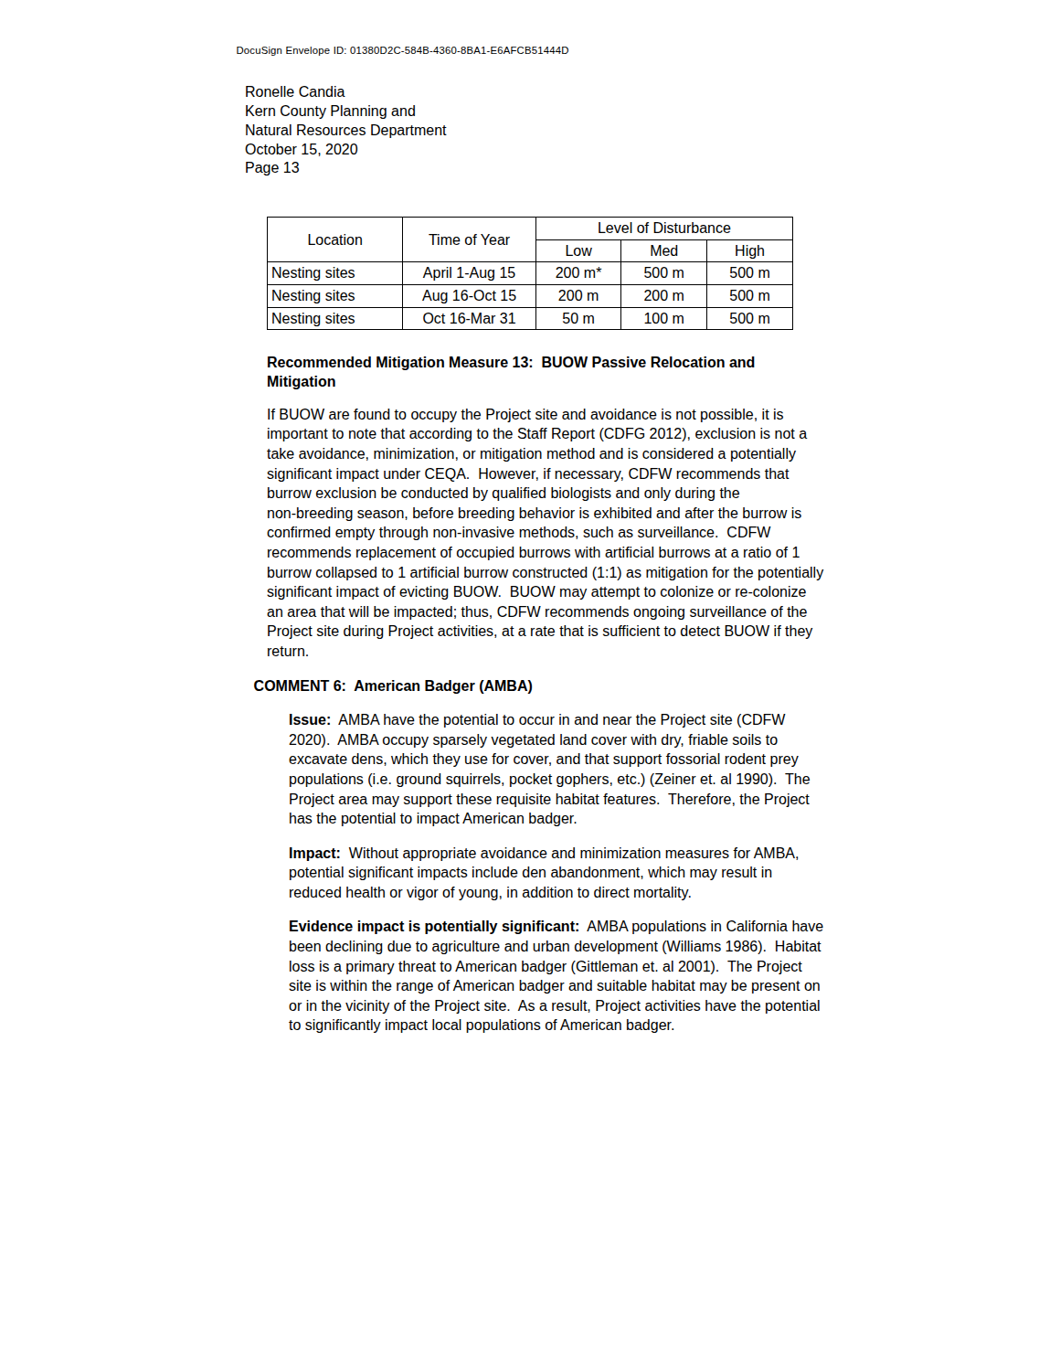DocuSign Envelope ID: 01380D2C-584B-4360-8BA1-E6AFCB51444D
Ronelle Candia
Kern County Planning and
Natural Resources Department
October 15, 2020
Page 13
| Location | Time of Year | Level of Disturbance |
| --- | --- | --- |
| Low | Med | High |
| Nesting sites | April 1-Aug 15 | 200 m* | 500 m | 500 m |
| Nesting sites | Aug 16-Oct 15 | 200 m | 200 m | 500 m |
| Nesting sites | Oct 16-Mar 31 | 50 m | 100 m | 500 m |
Recommended Mitigation Measure 13: BUOW Passive Relocation and Mitigation
If BUOW are found to occupy the Project site and avoidance is not possible, it is important to note that according to the Staff Report (CDFG 2012), exclusion is not a take avoidance, minimization, or mitigation method and is considered a potentially significant impact under CEQA. However, if necessary, CDFW recommends that burrow exclusion be conducted by qualified biologists and only during the non-breeding season, before breeding behavior is exhibited and after the burrow is confirmed empty through non-invasive methods, such as surveillance. CDFW recommends replacement of occupied burrows with artificial burrows at a ratio of 1 burrow collapsed to 1 artificial burrow constructed (1:1) as mitigation for the potentially significant impact of evicting BUOW. BUOW may attempt to colonize or re-colonize an area that will be impacted; thus, CDFW recommends ongoing surveillance of the Project site during Project activities, at a rate that is sufficient to detect BUOW if they return.
COMMENT 6: American Badger (AMBA)
Issue: AMBA have the potential to occur in and near the Project site (CDFW 2020). AMBA occupy sparsely vegetated land cover with dry, friable soils to excavate dens, which they use for cover, and that support fossorial rodent prey populations (i.e. ground squirrels, pocket gophers, etc.) (Zeiner et. al 1990). The Project area may support these requisite habitat features. Therefore, the Project has the potential to impact American badger.
Impact: Without appropriate avoidance and minimization measures for AMBA, potential significant impacts include den abandonment, which may result in reduced health or vigor of young, in addition to direct mortality.
Evidence impact is potentially significant: AMBA populations in California have been declining due to agriculture and urban development (Williams 1986). Habitat loss is a primary threat to American badger (Gittleman et. al 2001). The Project site is within the range of American badger and suitable habitat may be present on or in the vicinity of the Project site. As a result, Project activities have the potential to significantly impact local populations of American badger.